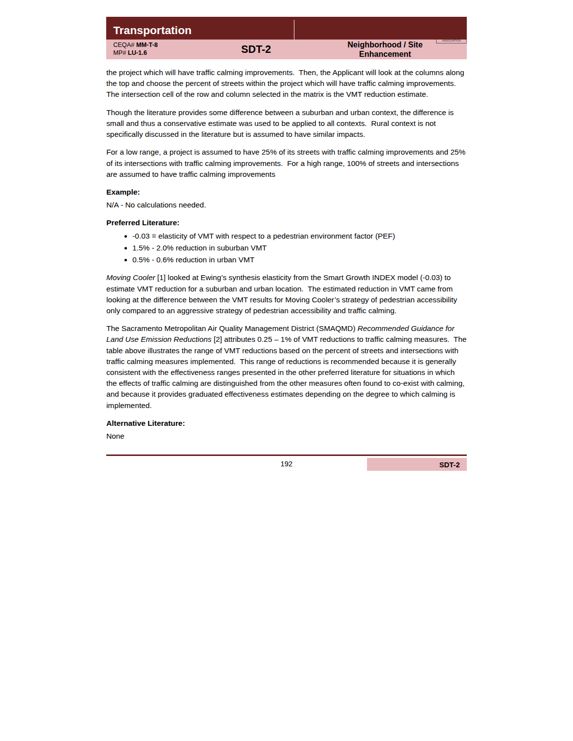CAPCOA
CALIFORNIA
AIR
POLLUTION
CONTROL
OFFICERS
ASSOCIATION
Transportation
CEQA# MM-T-8
MP# LU-1.6
SDT-2
Neighborhood / Site
Enhancement
the project which will have traffic calming improvements. Then, the Applicant will look at the columns along the top and choose the percent of streets within the project which will have traffic calming improvements. The intersection cell of the row and column selected in the matrix is the VMT reduction estimate.
Though the literature provides some difference between a suburban and urban context, the difference is small and thus a conservative estimate was used to be applied to all contexts. Rural context is not specifically discussed in the literature but is assumed to have similar impacts.
For a low range, a project is assumed to have 25% of its streets with traffic calming improvements and 25% of its intersections with traffic calming improvements. For a high range, 100% of streets and intersections are assumed to have traffic calming improvements
Example:
N/A - No calculations needed.
Preferred Literature:
-0.03 = elasticity of VMT with respect to a pedestrian environment factor (PEF)
1.5% - 2.0% reduction in suburban VMT
0.5% - 0.6% reduction in urban VMT
Moving Cooler [1] looked at Ewing’s synthesis elasticity from the Smart Growth INDEX model (-0.03) to estimate VMT reduction for a suburban and urban location. The estimated reduction in VMT came from looking at the difference between the VMT results for Moving Cooler’s strategy of pedestrian accessibility only compared to an aggressive strategy of pedestrian accessibility and traffic calming.
The Sacramento Metropolitan Air Quality Management District (SMAQMD) Recommended Guidance for Land Use Emission Reductions [2] attributes 0.25 – 1% of VMT reductions to traffic calming measures. The table above illustrates the range of VMT reductions based on the percent of streets and intersections with traffic calming measures implemented. This range of reductions is recommended because it is generally consistent with the effectiveness ranges presented in the other preferred literature for situations in which the effects of traffic calming are distinguished from the other measures often found to co-exist with calming, and because it provides graduated effectiveness estimates depending on the degree to which calming is implemented.
Alternative Literature:
None
192
SDT-2